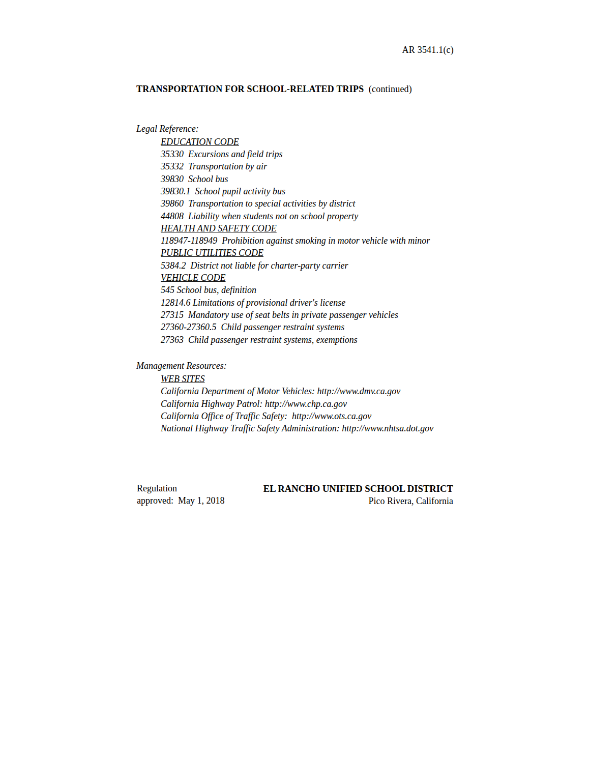AR 3541.1(c)
TRANSPORTATION FOR SCHOOL-RELATED TRIPS (continued)
Legal Reference:
EDUCATION CODE
35330 Excursions and field trips
35332 Transportation by air
39830 School bus
39830.1 School pupil activity bus
39860 Transportation to special activities by district
44808 Liability when students not on school property
HEALTH AND SAFETY CODE
118947-118949 Prohibition against smoking in motor vehicle with minor
PUBLIC UTILITIES CODE
5384.2 District not liable for charter-party carrier
VEHICLE CODE
545 School bus, definition
12814.6 Limitations of provisional driver's license
27315 Mandatory use of seat belts in private passenger vehicles
27360-27360.5 Child passenger restraint systems
27363 Child passenger restraint systems, exemptions
Management Resources:
WEB SITES
California Department of Motor Vehicles: http://www.dmv.ca.gov
California Highway Patrol: http://www.chp.ca.gov
California Office of Traffic Safety: http://www.ots.ca.gov
National Highway Traffic Safety Administration: http://www.nhtsa.dot.gov
| Regulation approved: May 1, 2018 | EL RANCHO UNIFIED SCHOOL DISTRICT Pico Rivera, California |